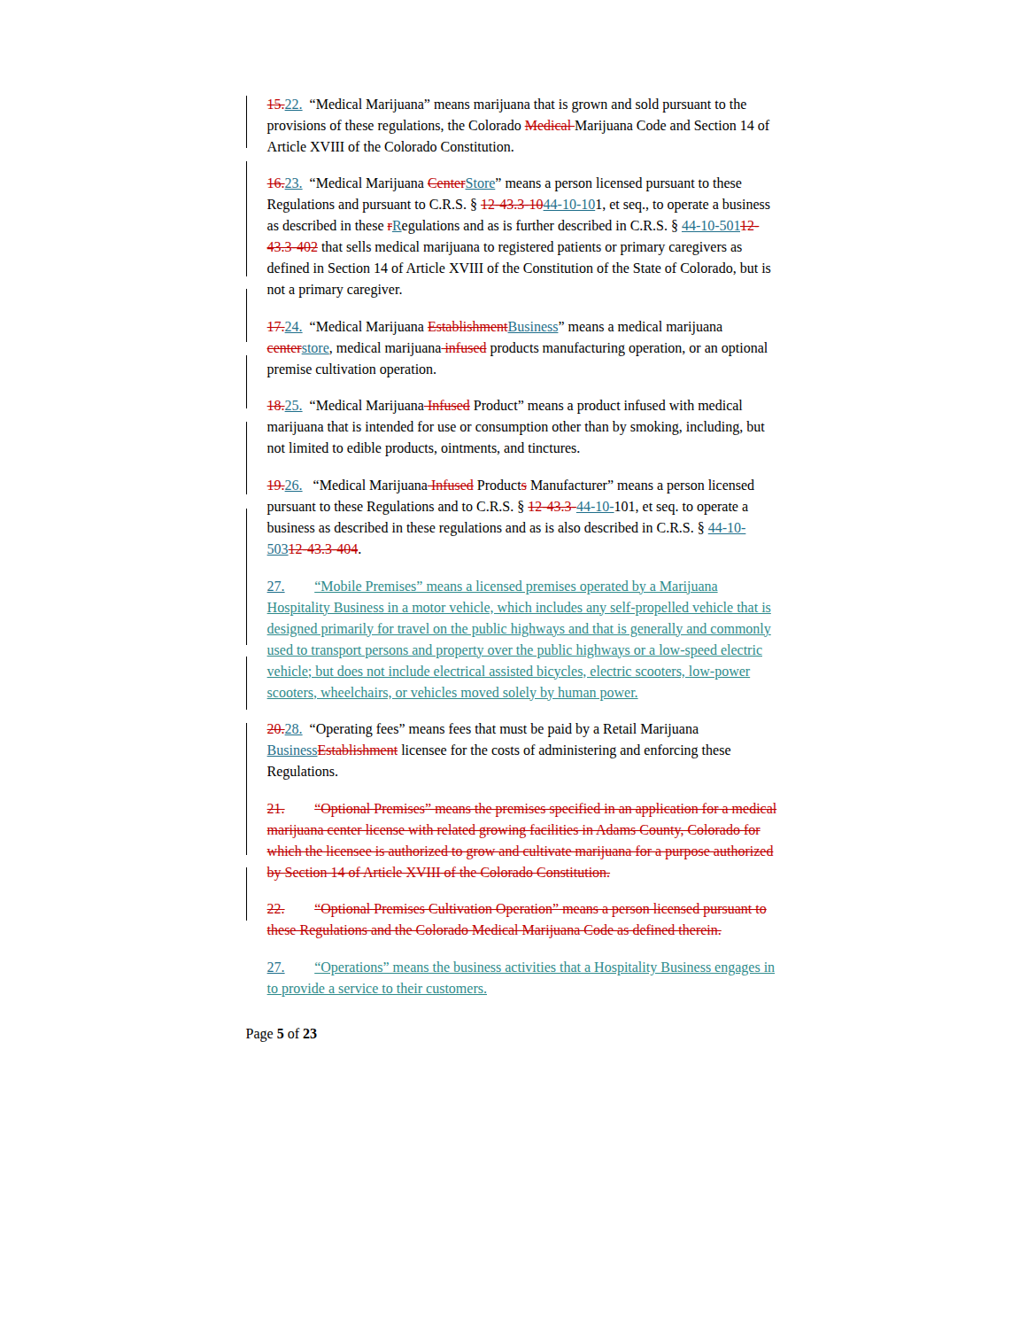15. 22. “Medical Marijuana” means marijuana that is grown and sold pursuant to the provisions of these regulations, the Colorado Medical Marijuana Code and Section 14 of Article XVIII of the Colorado Constitution.
16. 23. “Medical Marijuana Center Store” means a person licensed pursuant to these Regulations and pursuant to C.R.S. § 12-43.3-1044-10-101, et seq., to operate a business as described in these rRegulations and as is further described in C.R.S. § 44-10-50112-43.3-402 that sells medical marijuana to registered patients or primary caregivers as defined in Section 14 of Article XVIII of the Constitution of the State of Colorado, but is not a primary caregiver.
17. 24. “Medical Marijuana Establishment Business” means a medical marijuana center store, medical marijuana infused products manufacturing operation, or an optional premise cultivation operation.
18. 25. “Medical Marijuana Infused Product” means a product infused with medical marijuana that is intended for use or consumption other than by smoking, including, but not limited to edible products, ointments, and tinctures.
19. 26. “Medical Marijuana Infused Products Manufacturer” means a person licensed pursuant to these Regulations and to C.R.S. § 12-43.3-44-10-101, et seq. to operate a business as described in these regulations and as is also described in C.R.S. § 44-10-50312-43.3-404.
27. “Mobile Premises” means a licensed premises operated by a Marijuana Hospitality Business in a motor vehicle, which includes any self-propelled vehicle that is designed primarily for travel on the public highways and that is generally and commonly used to transport persons and property over the public highways or a low-speed electric vehicle; but does not include electrical assisted bicycles, electric scooters, low-power scooters, wheelchairs, or vehicles moved solely by human power.
20. 28. “Operating fees” means fees that must be paid by a Retail Marijuana Business Establishment licensee for the costs of administering and enforcing these Regulations.
21. “Optional Premises” means the premises specified in an application for a medical marijuana center license with related growing facilities in Adams County, Colorado for which the licensee is authorized to grow and cultivate marijuana for a purpose authorized by Section 14 of Article XVIII of the Colorado Constitution.
22. “Optional Premises Cultivation Operation” means a person licensed pursuant to these Regulations and the Colorado Medical Marijuana Code as defined therein.
27. “Operations” means the business activities that a Hospitality Business engages in to provide a service to their customers.
Page 5 of 23